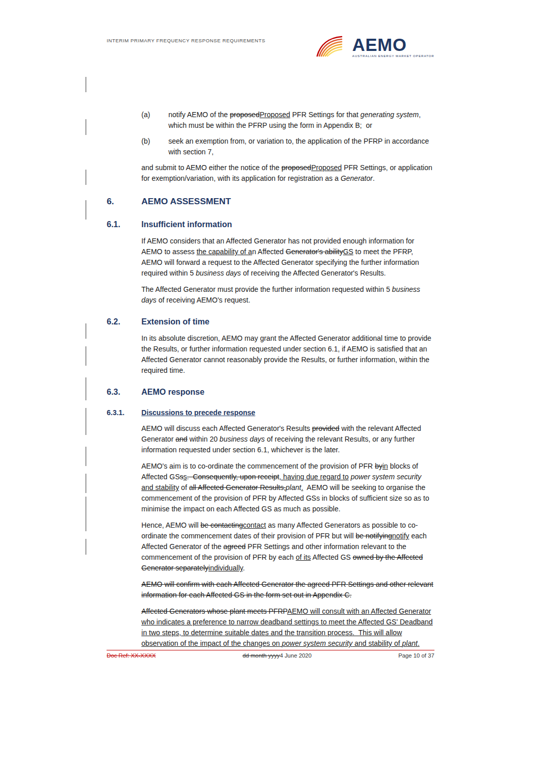Interim Primary Frequency Response Requirements
AEMO
Australian Energy Market Operator
(a)
notify AEMO of the proposed Proposed PFR Settings for that generating system, which must be within the PFRP using the form in Appendix B; or
(b)
seek an exemption from, or variation to, the application of the PFRP in accordance with section 7,
and submit to AEMO either the notice of the proposed Proposed PFR Settings, or application for exemption/variation, with its application for registration as a Generator.
6. AEMO ASSESSMENT
6.1. Insufficient information
If AEMO considers that an Affected Generator has not provided enough information for AEMO to assess the capability of an Affected Generator's ability GS to meet the PFRP, AEMO will forward a request to the Affected Generator specifying the further information required within 5 business days of receiving the Affected Generator's Results.
The Affected Generator must provide the further information requested within 5 business days of receiving AEMO's request.
6.2. Extension of time
In its absolute discretion, AEMO may grant the Affected Generator additional time to provide the Results, or further information requested under section 6.1, if AEMO is satisfied that an Affected Generator cannot reasonably provide the Results, or further information, within the required time.
6.3. AEMO response
6.3.1. Discussions to precede response
AEMO will discuss each Affected Generator's Results provided with the relevant Affected Generator and within 20 business days of receiving the relevant Results, or any further information requested under section 6.1, whichever is the later.
AEMO's aim is to co-ordinate the commencement of the provision of PFR by in blocks of Affected GSss. Consequently, upon receipt, having due regard to power system security and stability of all Affected Generator Results, plant. AEMO will be seeking to organise the commencement of the provision of PFR by Affected GSs in blocks of sufficient size so as to minimise the impact on each Affected GS as much as possible.
Hence, AEMO will be contacting contact as many Affected Generators as possible to co-ordinate the commencement dates of their provision of PFR but will be notifying notify each Affected Generator of the agreed PFR Settings and other information relevant to the commencement of the provision of PFR by each of its Affected GS owned by the Affected Generator separately individually.
AEMO will confirm with each Affected Generator the agreed PFR Settings and other relevant information for each Affected GS in the form set out in Appendix C.
Affected Generators whose plant meets PFRP AEMO will consult with an Affected Generator who indicates a preference to narrow deadband settings to meet the Affected GS' Deadband in two steps, to determine suitable dates and the transition process. This will allow observation of the impact of the changes on power system security and stability of plant.
Doc Ref: XX-XXXX
dd month yyyy4 June 2020
Page 10 of 37